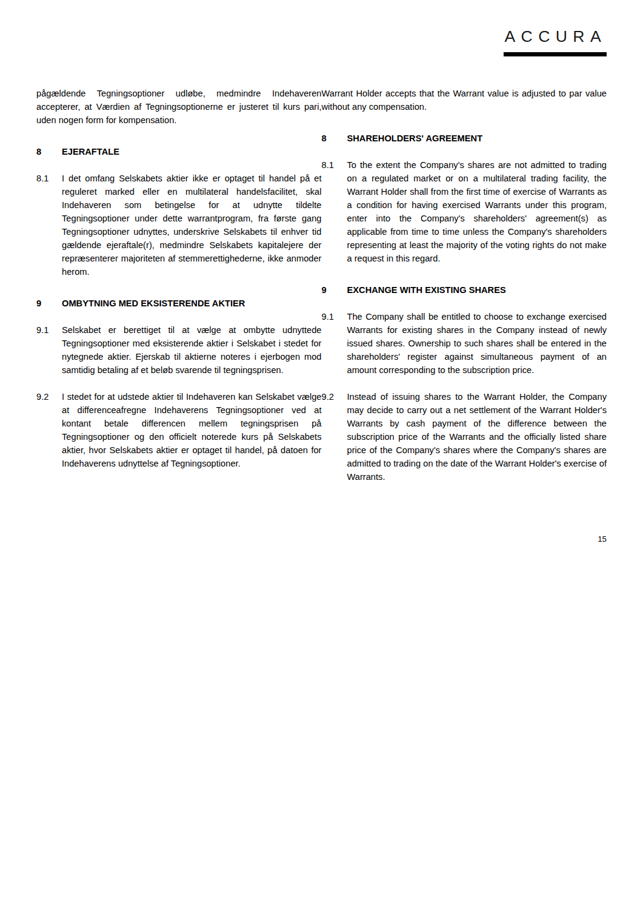ACCURA
| pågældende Tegningsoptioner udløbe, medmindre Indehaveren accepterer, at Værdien af Tegningsoptionerne er justeret til kurs pari, uden nogen form for kompensation. 8 EJERAFTALE 8.1 I det omfang Selskabets aktier ikke er optaget til handel på et reguleret marked eller en multilateral handelsfacilitet, skal Indehaveren som betingelse for at udnytte tildelte Tegningsoptioner under dette warrantprogram, fra første gang Tegningsoptioner udnyttes, underskrive Selskabets til enhver tid gældende ejeraftale(r), medmindre Selskabets kapitalejere der repræsenterer majoriteten af stemmerettighederne, ikke anmoder herom. 9 OMBYTNING MED EKSISTERENDE AKTIER 9.1 Selskabet er berettiget til at vælge at ombytte udnyttede Tegningsoptioner med eksisterende aktier i Selskabet i stedet for nytegnede aktier. Ejerskab til aktierne noteres i ejerbogen mod samtidig betaling af et beløb svarende til tegningsprisen. 9.2 I stedet for at udstede aktier til Indehaveren kan Selskabet vælge at differenceafregne Indehaverens Tegningsoptioner ved at kontant betale differencen mellem tegningsprisen på Tegningsoptioner og den officielt noterede kurs på Selskabets aktier, hvor Selskabets aktier er optaget til handel, på datoen for Indehaverens udnyttelse af Tegningsoptioner. | Warrant Holder accepts that the Warrant value is adjusted to par value without any compensation. 8 SHAREHOLDERS' AGREEMENT 8.1 To the extent the Company's shares are not admitted to trading on a regulated market or on a multilateral trading facility, the Warrant Holder shall from the first time of exercise of Warrants as a condition for having exercised Warrants under this program, enter into the Company's shareholders' agreement(s) as applicable from time to time unless the Company's shareholders representing at least the majority of the voting rights do not make a request in this regard. 9 EXCHANGE WITH EXISTING SHARES 9.1 The Company shall be entitled to choose to exchange exercised Warrants for existing shares in the Company instead of newly issued shares. Ownership to such shares shall be entered in the shareholders' register against simultaneous payment of an amount corresponding to the subscription price. 9.2 Instead of issuing shares to the Warrant Holder, the Company may decide to carry out a net settlement of the Warrant Holder's Warrants by cash payment of the difference between the subscription price of the Warrants and the officially listed share price of the Company's shares where the Company's shares are admitted to trading on the date of the Warrant Holder's exercise of Warrants. |
15